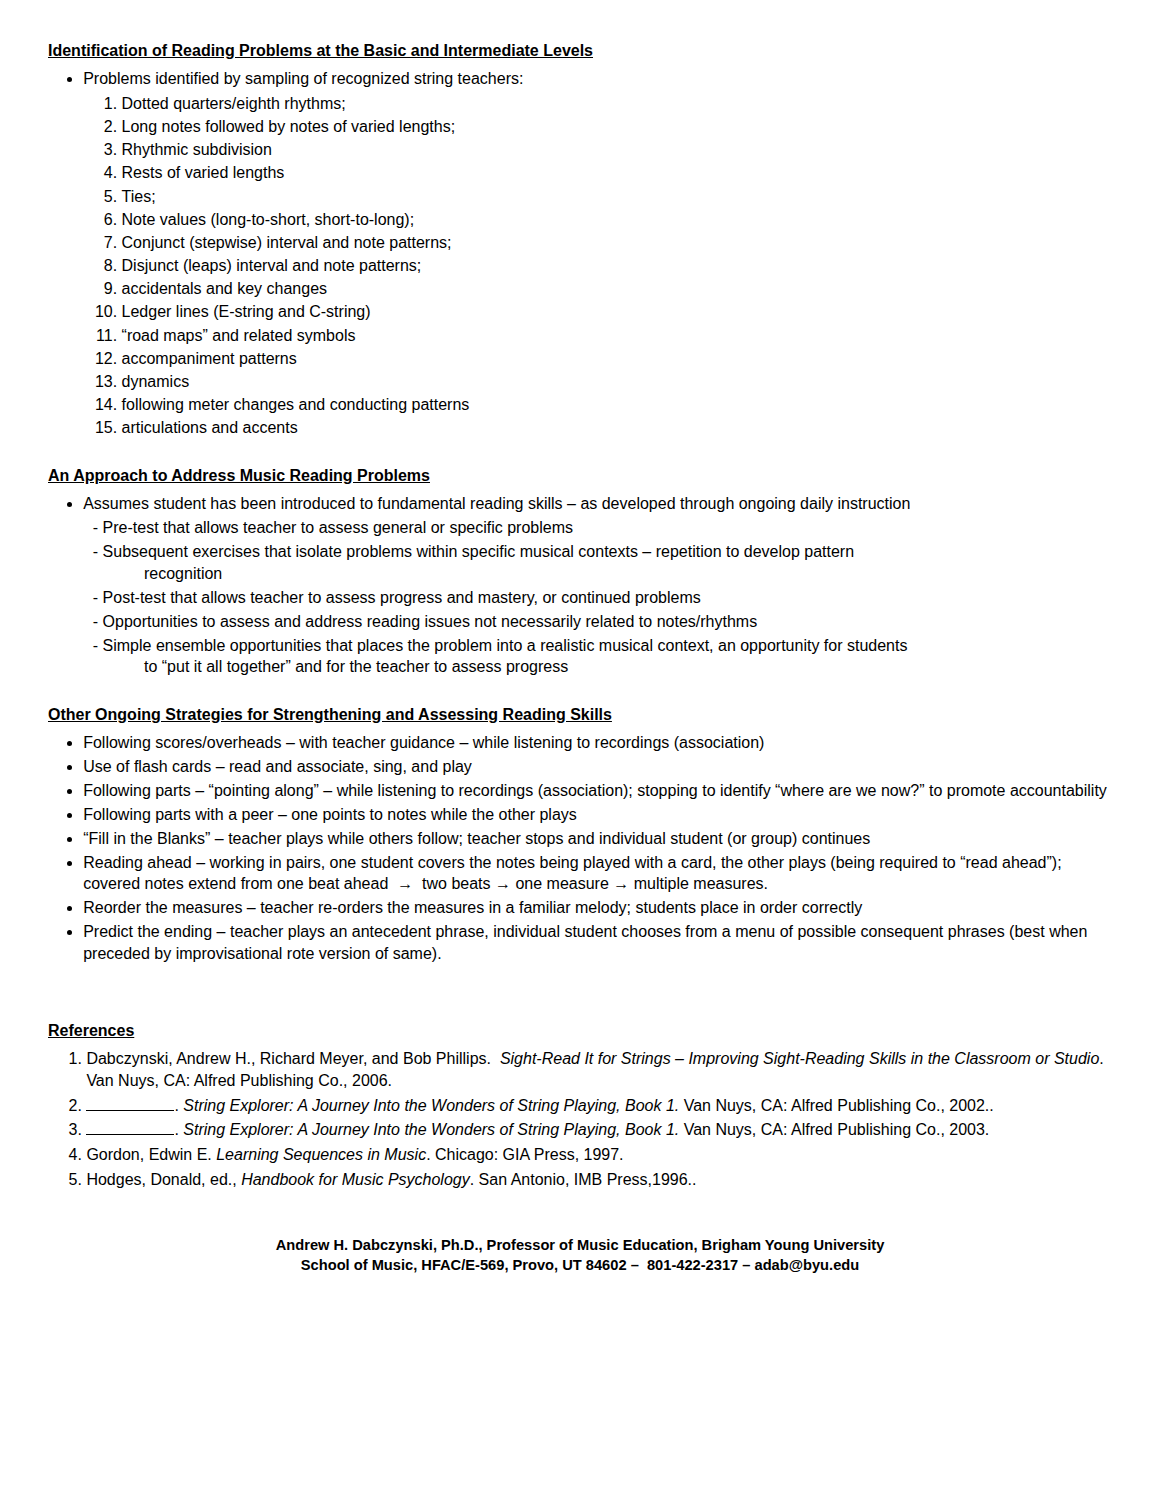Identification of Reading Problems at the Basic and Intermediate Levels
Problems identified by sampling of recognized string teachers:
Dotted quarters/eighth rhythms;
Long notes followed by notes of varied lengths;
Rhythmic subdivision
Rests of varied lengths
Ties;
Note values (long-to-short, short-to-long);
Conjunct (stepwise) interval and note patterns;
Disjunct (leaps) interval and note patterns;
accidentals and key changes
Ledger lines (E-string and C-string)
“road maps” and related symbols
accompaniment patterns
dynamics
following meter changes and conducting patterns
articulations and accents
An Approach to Address Music Reading Problems
Assumes student has been introduced to fundamental reading skills – as developed through ongoing daily instruction
- Pre-test that allows teacher to assess general or specific problems
- Subsequent exercises that isolate problems within specific musical contexts – repetition to develop pattern recognition
- Post-test that allows teacher to assess progress and mastery, or continued problems
- Opportunities to assess and address reading issues not necessarily related to notes/rhythms
- Simple ensemble opportunities that places the problem into a realistic musical context, an opportunity for students to “put it all together” and for the teacher to assess progress
Other Ongoing Strategies for Strengthening and Assessing Reading Skills
Following scores/overheads – with teacher guidance – while listening to recordings (association)
Use of flash cards – read and associate, sing, and play
Following parts – “pointing along” – while listening to recordings (association); stopping to identify “where are we now?” to promote accountability
Following parts with a peer – one points to notes while the other plays
“Fill in the Blanks” – teacher plays while others follow; teacher stops and individual student (or group) continues
Reading ahead – working in pairs, one student covers the notes being played with a card, the other plays (being required to “read ahead”); covered notes extend from one beat ahead → two beats → one measure → multiple measures.
Reorder the measures – teacher re-orders the measures in a familiar melody; students place in order correctly
Predict the ending – teacher plays an antecedent phrase, individual student chooses from a menu of possible consequent phrases (best when preceded by improvisational rote version of same).
References
Dabczynski, Andrew H., Richard Meyer, and Bob Phillips. Sight-Read It for Strings – Improving Sight-Reading Skills in the Classroom or Studio. Van Nuys, CA: Alfred Publishing Co., 2006.
. String Explorer: A Journey Into the Wonders of String Playing, Book 1. Van Nuys, CA: Alfred Publishing Co., 2002..
. String Explorer: A Journey Into the Wonders of String Playing, Book 1. Van Nuys, CA: Alfred Publishing Co., 2003.
Gordon, Edwin E. Learning Sequences in Music. Chicago: GIA Press, 1997.
Hodges, Donald, ed., Handbook for Music Psychology. San Antonio, IMB Press,1996..
Andrew H. Dabczynski, Ph.D., Professor of Music Education, Brigham Young University
School of Music, HFAC/E-569, Provo, UT 84602 – 801-422-2317 – adab@byu.edu